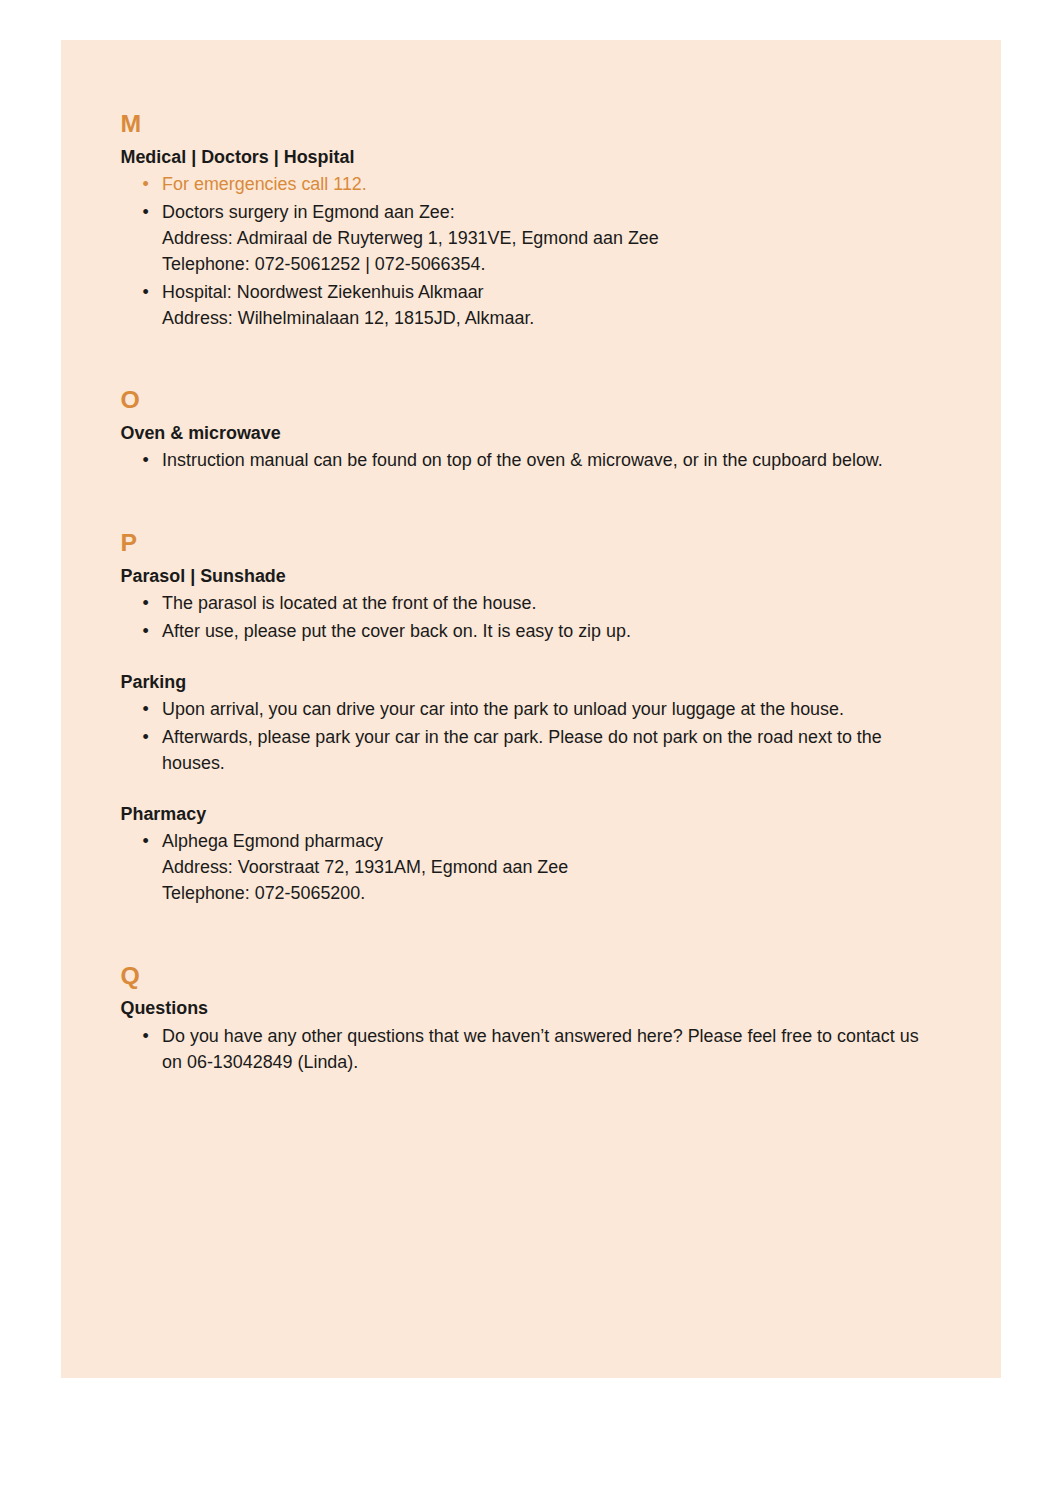M
Medical | Doctors | Hospital
For emergencies call 112.
Doctors surgery in Egmond aan Zee: Address: Admiraal de Ruyterweg 1, 1931VE, Egmond aan Zee Telephone: 072-5061252 | 072-5066354.
Hospital: Noordwest Ziekenhuis Alkmaar Address: Wilhelminalaan 12, 1815JD, Alkmaar.
O
Oven & microwave
Instruction manual can be found on top of the oven & microwave, or in the cupboard below.
P
Parasol | Sunshade
The parasol is located at the front of the house.
After use, please put the cover back on. It is easy to zip up.
Parking
Upon arrival, you can drive your car into the park to unload your luggage at the house.
Afterwards, please park your car in the car park. Please do not park on the road next to the houses.
Pharmacy
Alphega Egmond pharmacy Address: Voorstraat 72, 1931AM, Egmond aan Zee Telephone: 072-5065200.
Q
Questions
Do you have any other questions that we haven’t answered here? Please feel free to contact us on 06-13042849 (Linda).